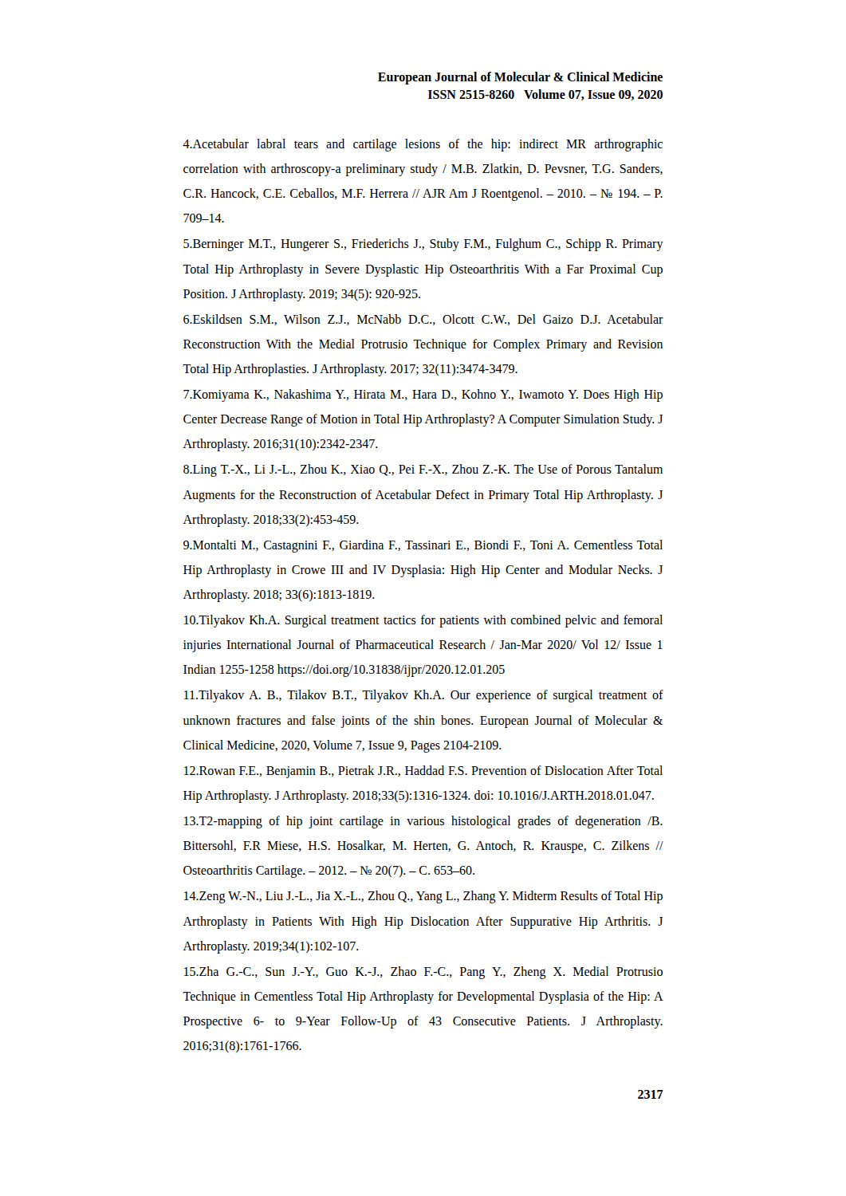European Journal of Molecular & Clinical Medicine ISSN 2515-8260 Volume 07, Issue 09, 2020
4.Acetabular labral tears and cartilage lesions of the hip: indirect MR arthrographic correlation with arthroscopy-a preliminary study / M.B. Zlatkin, D. Pevsner, T.G. Sanders, C.R. Hancock, C.E. Ceballos, M.F. Herrera // AJR Am J Roentgenol. – 2010. – № 194. – P. 709–14.
5.Berninger M.T., Hungerer S., Friederichs J., Stuby F.M., Fulghum C., Schipp R. Primary Total Hip Arthroplasty in Severe Dysplastic Hip Osteoarthritis With a Far Proximal Cup Position. J Arthroplasty. 2019; 34(5): 920-925.
6.Eskildsen S.M., Wilson Z.J., McNabb D.C., Olcott C.W., Del Gaizo D.J. Acetabular Reconstruction With the Medial Protrusio Technique for Complex Primary and Revision Total Hip Arthroplasties. J Arthroplasty. 2017; 32(11):3474-3479.
7.Komiyama K., Nakashima Y., Hirata M., Hara D., Kohno Y., Iwamoto Y. Does High Hip Center Decrease Range of Motion in Total Hip Arthroplasty? A Computer Simulation Study. J Arthroplasty. 2016;31(10):2342-2347.
8.Ling T.-X., Li J.-L., Zhou K., Xiao Q., Pei F.-X., Zhou Z.-K. The Use of Porous Tantalum Augments for the Reconstruction of Acetabular Defect in Primary Total Hip Arthroplasty. J Arthroplasty. 2018;33(2):453-459.
9.Montalti M., Castagnini F., Giardina F., Tassinari E., Biondi F., Toni A. Cementless Total Hip Arthroplasty in Crowe III and IV Dysplasia: High Hip Center and Modular Necks. J Arthroplasty. 2018; 33(6):1813-1819.
10.Tilyakov Kh.A. Surgical treatment tactics for patients with combined pelvic and femoral injuries International Journal of Pharmaceutical Research / Jan-Mar 2020/ Vol 12/ Issue 1 Indian 1255-1258 https://doi.org/10.31838/ijpr/2020.12.01.205
11.Tilyakov A. B., Tilakov B.T., Tilyakov Kh.A. Our experience of surgical treatment of unknown fractures and false joints of the shin bones. European Journal of Molecular & Clinical Medicine, 2020, Volume 7, Issue 9, Pages 2104-2109.
12.Rowan F.E., Benjamin B., Pietrak J.R., Haddad F.S. Prevention of Dislocation After Total Hip Arthroplasty. J Arthroplasty. 2018;33(5):1316-1324. doi: 10.1016/J.ARTH.2018.01.047.
13.T2-mapping of hip joint cartilage in various histological grades of degeneration /B. Bittersohl, F.R Miese, H.S. Hosalkar, M. Herten, G. Antoch, R. Krauspe, C. Zilkens // Osteoarthritis Cartilage. – 2012. – № 20(7). – C. 653–60.
14.Zeng W.-N., Liu J.-L., Jia X.-L., Zhou Q., Yang L., Zhang Y. Midterm Results of Total Hip Arthroplasty in Patients With High Hip Dislocation After Suppurative Hip Arthritis. J Arthroplasty. 2019;34(1):102-107.
15.Zha G.-C., Sun J.-Y., Guo K.-J., Zhao F.-C., Pang Y., Zheng X. Medial Protrusio Technique in Cementless Total Hip Arthroplasty for Developmental Dysplasia of the Hip: A Prospective 6- to 9-Year Follow-Up of 43 Consecutive Patients. J Arthroplasty. 2016;31(8):1761-1766.
2317